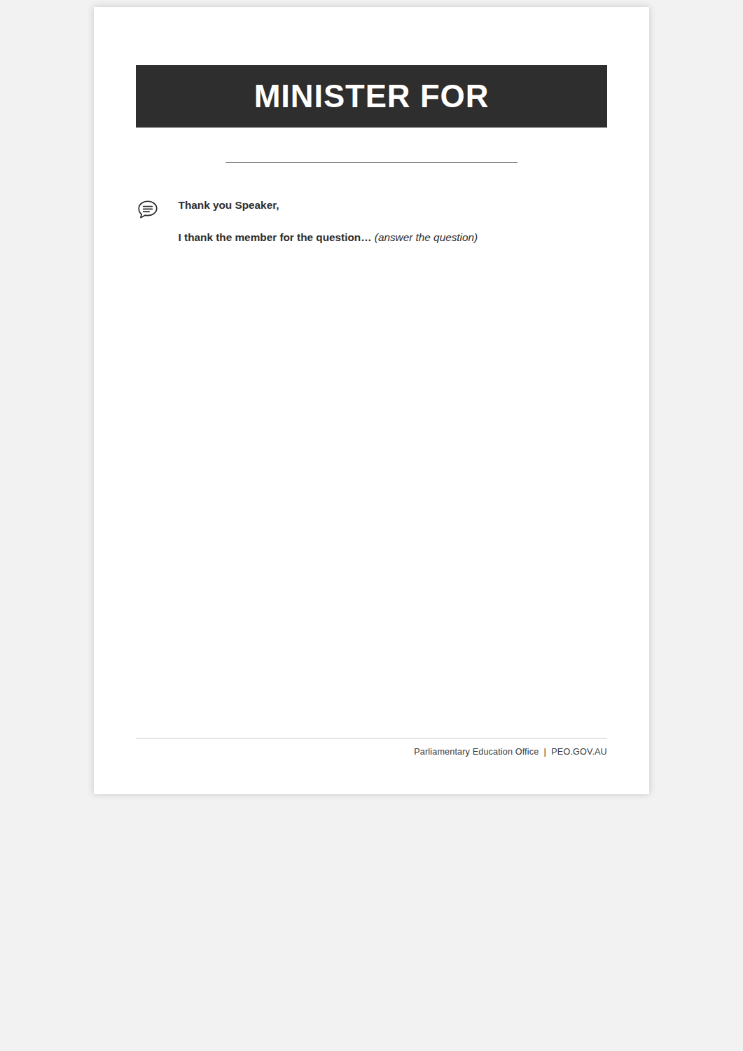Minister for
Thank you Speaker,
I thank the member for the question… (answer the question)
Parliamentary Education Office | PEO.GOV.AU